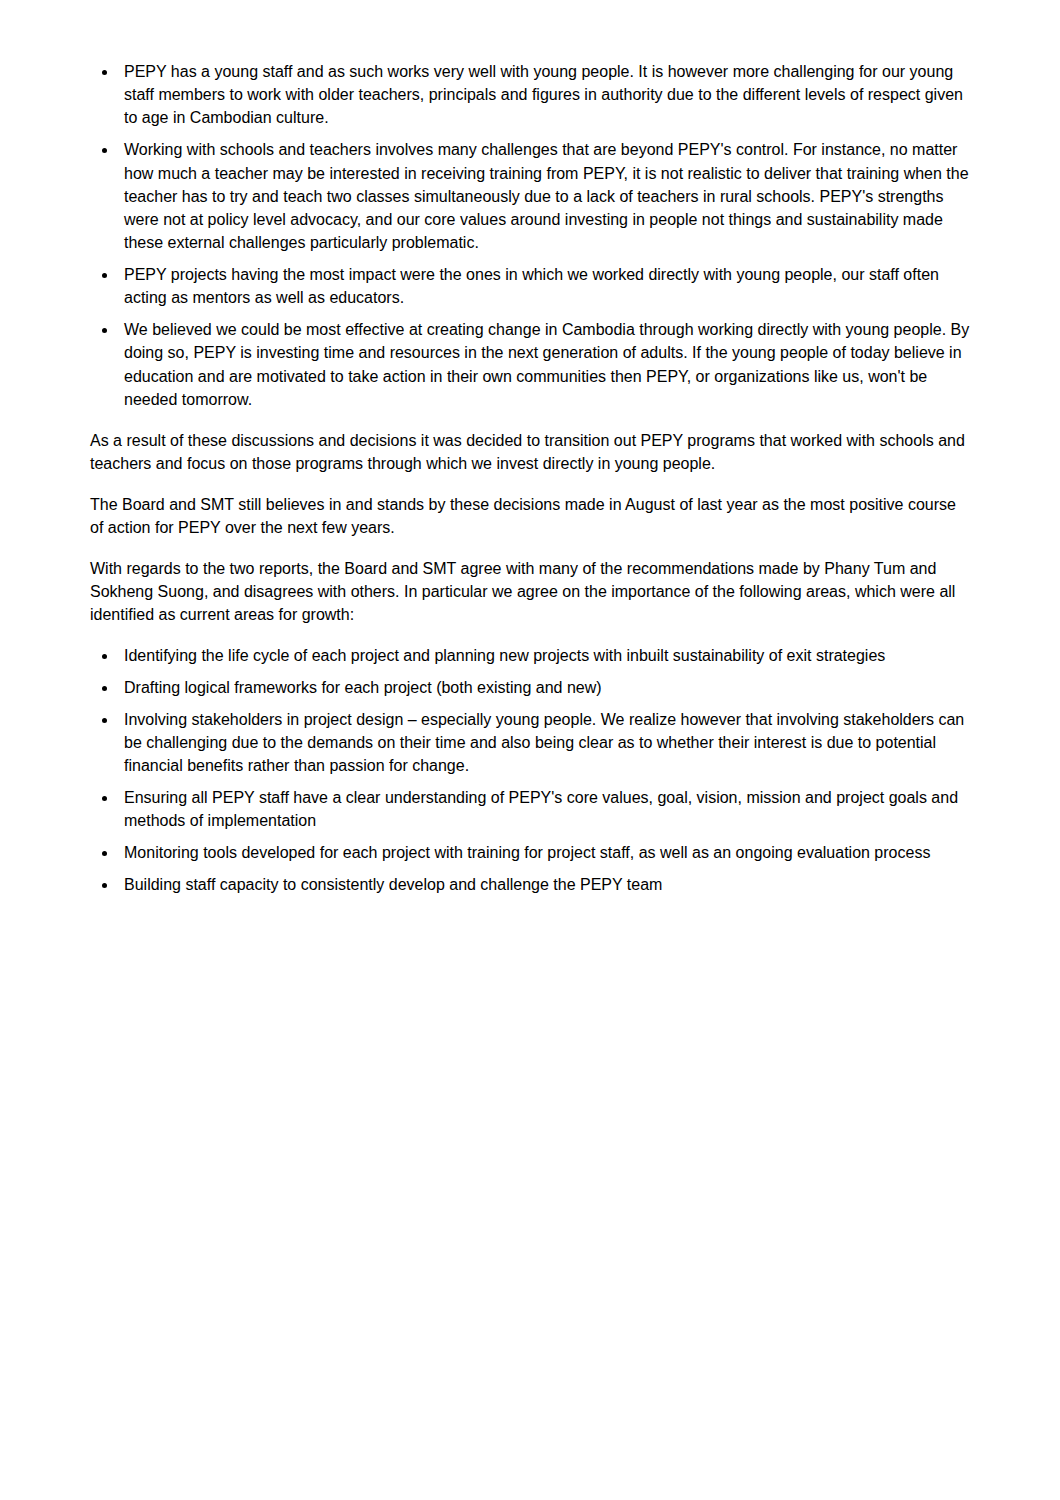PEPY has a young staff and as such works very well with young people. It is however more challenging for our young staff members to work with older teachers, principals and figures in authority due to the different levels of respect given to age in Cambodian culture.
Working with schools and teachers involves many challenges that are beyond PEPY's control. For instance, no matter how much a teacher may be interested in receiving training from PEPY, it is not realistic to deliver that training when the teacher has to try and teach two classes simultaneously due to a lack of teachers in rural schools. PEPY's strengths were not at policy level advocacy, and our core values around investing in people not things and sustainability made these external challenges particularly problematic.
PEPY projects having the most impact were the ones in which we worked directly with young people, our staff often acting as mentors as well as educators.
We believed we could be most effective at creating change in Cambodia through working directly with young people. By doing so, PEPY is investing time and resources in the next generation of adults. If the young people of today believe in education and are motivated to take action in their own communities then PEPY, or organizations like us, won't be needed tomorrow.
As a result of these discussions and decisions it was decided to transition out PEPY programs that worked with schools and teachers and focus on those programs through which we invest directly in young people.
The Board and SMT still believes in and stands by these decisions made in August of last year as the most positive course of action for PEPY over the next few years.
With regards to the two reports, the Board and SMT agree with many of the recommendations made by Phany Tum and Sokheng Suong, and disagrees with others. In particular we agree on the importance of the following areas, which were all identified as current areas for growth:
Identifying the life cycle of each project and planning new projects with inbuilt sustainability of exit strategies
Drafting logical frameworks for each project (both existing and new)
Involving stakeholders in project design – especially young people. We realize however that involving stakeholders can be challenging due to the demands on their time and also being clear as to whether their interest is due to potential financial benefits rather than passion for change.
Ensuring all PEPY staff have a clear understanding of PEPY's core values, goal, vision, mission and project goals and methods of implementation
Monitoring tools developed for each project with training for project staff, as well as an ongoing evaluation process
Building staff capacity to consistently develop and challenge the PEPY team